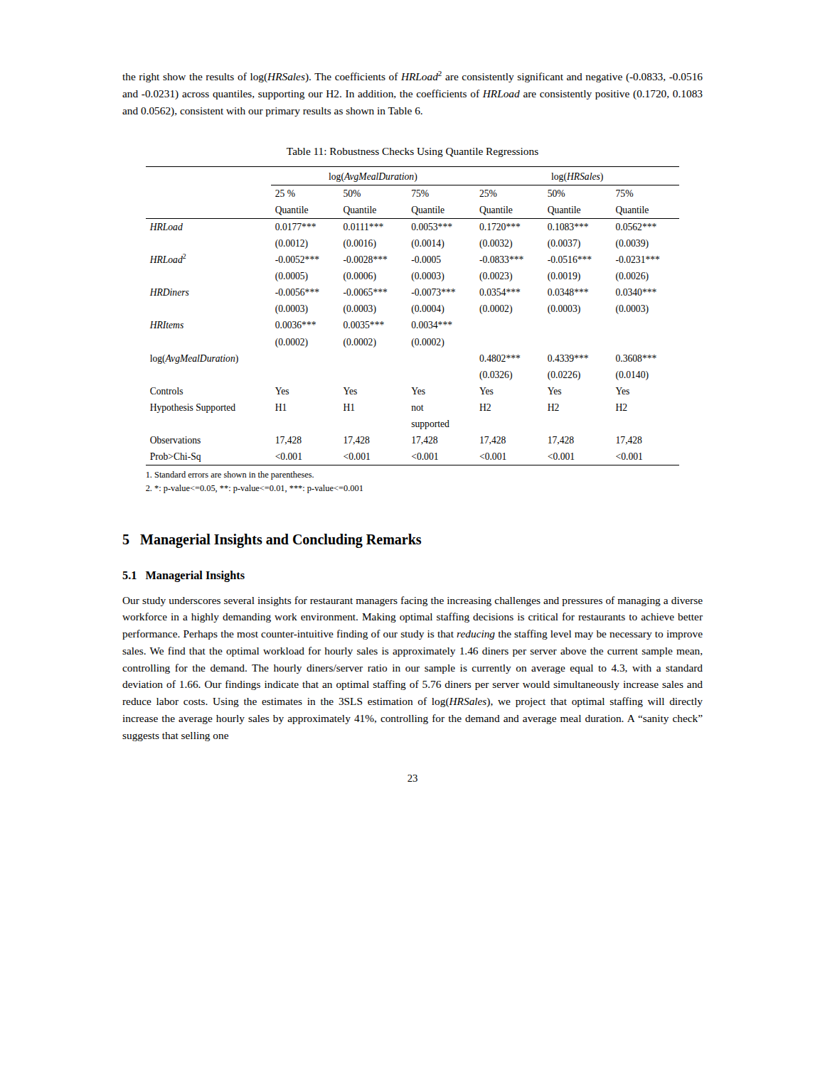the right show the results of log(HRSales). The coefficients of HRLoad2 are consistently significant and negative (-0.0833, -0.0516 and -0.0231) across quantiles, supporting our H2. In addition, the coefficients of HRLoad are consistently positive (0.1720, 0.1083 and 0.0562), consistent with our primary results as shown in Table 6.
Table 11: Robustness Checks Using Quantile Regressions
| | log( AvgMealDuration ) | log( HRSales ) |
| --- | --- | --- |
| | 25 % | 50% | 75% | 25% | 50% | 75% |
| | Quantile | Quantile | Quantile | Quantile | Quantile | Quantile |
| HRLoad | 0.0177*** | 0.0111*** | 0.0053*** | 0.1720*** | 0.1083*** | 0.0562*** |
| | (0.0012) | (0.0016) | (0.0014) | (0.0032) | (0.0037) | (0.0039) |
| HRLoad 2 | -0.0052*** | -0.0028*** | -0.0005 | -0.0833*** | -0.0516*** | -0.0231*** |
| | (0.0005) | (0.0006) | (0.0003) | (0.0023) | (0.0019) | (0.0026) |
| HRDiners | -0.0056*** | -0.0065*** | -0.0073*** | 0.0354*** | 0.0348*** | 0.0340*** |
| | (0.0003) | (0.0003) | (0.0004) | (0.0002) | (0.0003) | (0.0003) |
| HRItems | 0.0036*** | 0.0035*** | 0.0034*** | | | |
| | (0.0002) | (0.0002) | (0.0002) | | | |
| log( AvgMealDuration ) | | | | 0.4802*** | 0.4339*** | 0.3608*** |
| | | | | (0.0326) | (0.0226) | (0.0140) |
| Controls | Yes | Yes | Yes | Yes | Yes | Yes |
| Hypothesis Supported | H1 | H1 | not | H2 | H2 | H2 |
| | | | supported | | | |
| Observations | 17,428 | 17,428 | 17,428 | 17,428 | 17,428 | 17,428 |
| Prob>Chi-Sq | <0.001 | <0.001 | <0.001 | <0.001 | <0.001 | <0.001 |
1. Standard errors are shown in the parentheses.
2. *: p-value<=0.05, **: p-value<=0.01, ***: p-value<=0.001
5 Managerial Insights and Concluding Remarks
5.1 Managerial Insights
Our study underscores several insights for restaurant managers facing the increasing challenges and pressures of managing a diverse workforce in a highly demanding work environment. Making optimal staffing decisions is critical for restaurants to achieve better performance. Perhaps the most counter-intuitive finding of our study is that reducing the staffing level may be necessary to improve sales. We find that the optimal workload for hourly sales is approximately 1.46 diners per server above the current sample mean, controlling for the demand. The hourly diners/server ratio in our sample is currently on average equal to 4.3, with a standard deviation of 1.66. Our findings indicate that an optimal staffing of 5.76 diners per server would simultaneously increase sales and reduce labor costs. Using the estimates in the 3SLS estimation of log(HRSales), we project that optimal staffing will directly increase the average hourly sales by approximately 41%, controlling for the demand and average meal duration. A “sanity check” suggests that selling one
23